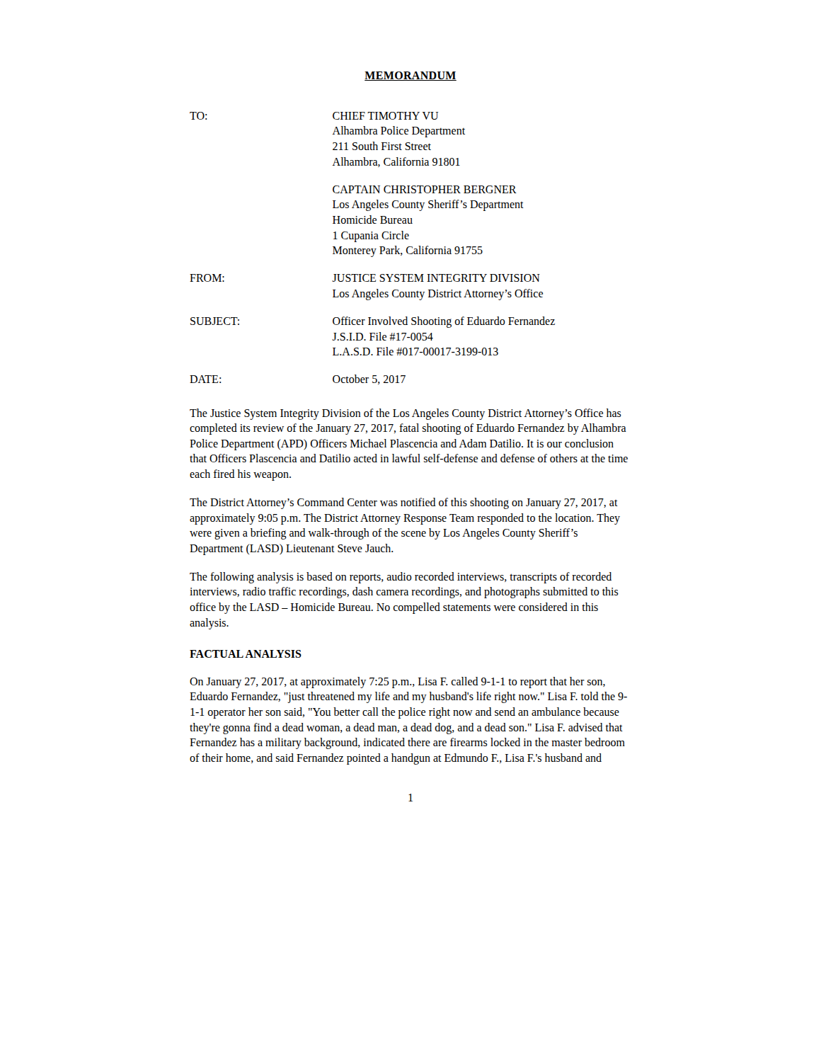MEMORANDUM
| TO: | CHIEF TIMOTHY VU Alhambra Police Department 211 South First Street Alhambra, California 91801 |
| | CAPTAIN CHRISTOPHER BERGNER Los Angeles County Sheriff’s Department Homicide Bureau 1 Cupania Circle Monterey Park, California 91755 |
| FROM: | JUSTICE SYSTEM INTEGRITY DIVISION Los Angeles County District Attorney’s Office |
| SUBJECT: | Officer Involved Shooting of Eduardo Fernandez J.S.I.D. File #17-0054 L.A.S.D. File #017-00017-3199-013 |
| DATE: | October 5, 2017 |
The Justice System Integrity Division of the Los Angeles County District Attorney’s Office has completed its review of the January 27, 2017, fatal shooting of Eduardo Fernandez by Alhambra Police Department (APD) Officers Michael Plascencia and Adam Datilio. It is our conclusion that Officers Plascencia and Datilio acted in lawful self-defense and defense of others at the time each fired his weapon.
The District Attorney’s Command Center was notified of this shooting on January 27, 2017, at approximately 9:05 p.m. The District Attorney Response Team responded to the location. They were given a briefing and walk-through of the scene by Los Angeles County Sheriff’s Department (LASD) Lieutenant Steve Jauch.
The following analysis is based on reports, audio recorded interviews, transcripts of recorded interviews, radio traffic recordings, dash camera recordings, and photographs submitted to this office by the LASD – Homicide Bureau. No compelled statements were considered in this analysis.
FACTUAL ANALYSIS
On January 27, 2017, at approximately 7:25 p.m., Lisa F. called 9-1-1 to report that her son, Eduardo Fernandez, "just threatened my life and my husband's life right now." Lisa F. told the 9-1-1 operator her son said, "You better call the police right now and send an ambulance because they're gonna find a dead woman, a dead man, a dead dog, and a dead son." Lisa F. advised that Fernandez has a military background, indicated there are firearms locked in the master bedroom of their home, and said Fernandez pointed a handgun at Edmundo F., Lisa F.'s husband and
1